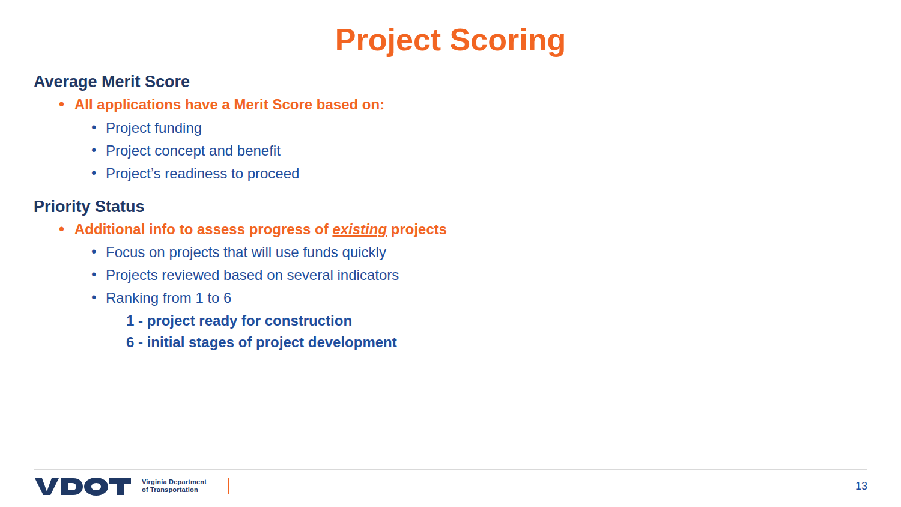Project Scoring
Average Merit Score
All applications have a Merit Score based on:
Project funding
Project concept and benefit
Project’s readiness to proceed
Priority Status
Additional info to assess progress of existing projects
Focus on projects that will use funds quickly
Projects reviewed based on several indicators
Ranking from 1 to 6
1 - project ready for construction
6 - initial stages of project development
Virginia Department
of Transportation
13